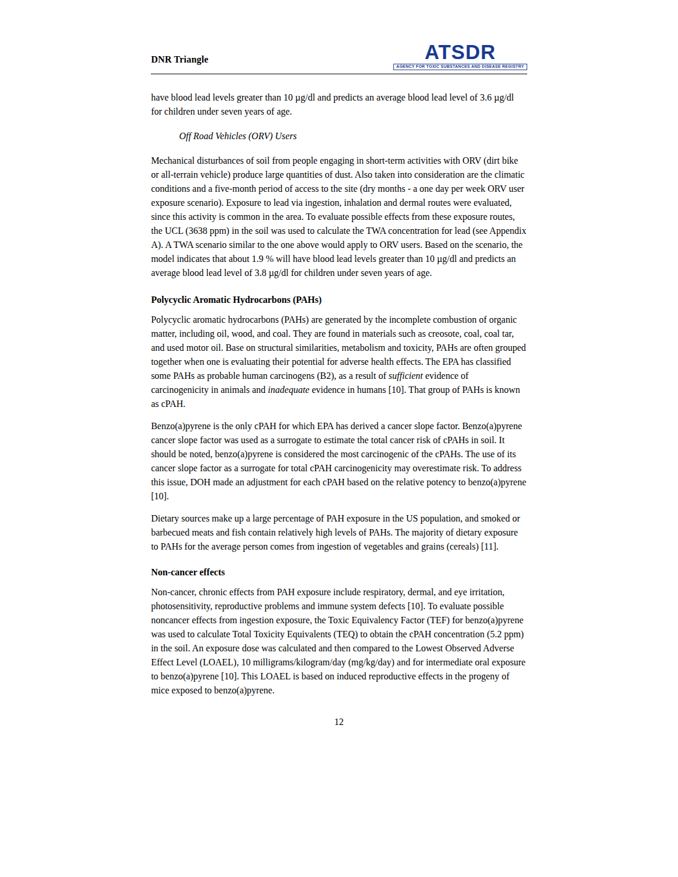DNR Triangle
ATSDR
AGENCY FOR TOXIC SUBSTANCES AND DISEASE REGISTRY
have blood lead levels greater than 10 µg/dl and predicts an average blood lead level of 3.6 µg/dl for children under seven years of age.
Off Road Vehicles (ORV) Users
Mechanical disturbances of soil from people engaging in short-term activities with ORV (dirt bike or all-terrain vehicle) produce large quantities of dust. Also taken into consideration are the climatic conditions and a five-month period of access to the site (dry months - a one day per week ORV user exposure scenario). Exposure to lead via ingestion, inhalation and dermal routes were evaluated, since this activity is common in the area. To evaluate possible effects from these exposure routes, the UCL (3638 ppm) in the soil was used to calculate the TWA concentration for lead (see Appendix A). A TWA scenario similar to the one above would apply to ORV users. Based on the scenario, the model indicates that about 1.9 % will have blood lead levels greater than 10 µg/dl and predicts an average blood lead level of 3.8 µg/dl for children under seven years of age.
Polycyclic Aromatic Hydrocarbons (PAHs)
Polycyclic aromatic hydrocarbons (PAHs) are generated by the incomplete combustion of organic matter, including oil, wood, and coal. They are found in materials such as creosote, coal, coal tar, and used motor oil. Base on structural similarities, metabolism and toxicity, PAHs are often grouped together when one is evaluating their potential for adverse health effects. The EPA has classified some PAHs as probable human carcinogens (B2), as a result of sufficient evidence of carcinogenicity in animals and inadequate evidence in humans [10]. That group of PAHs is known as cPAH.
Benzo(a)pyrene is the only cPAH for which EPA has derived a cancer slope factor. Benzo(a)pyrene cancer slope factor was used as a surrogate to estimate the total cancer risk of cPAHs in soil. It should be noted, benzo(a)pyrene is considered the most carcinogenic of the cPAHs. The use of its cancer slope factor as a surrogate for total cPAH carcinogenicity may overestimate risk. To address this issue, DOH made an adjustment for each cPAH based on the relative potency to benzo(a)pyrene [10].
Dietary sources make up a large percentage of PAH exposure in the US population, and smoked or barbecued meats and fish contain relatively high levels of PAHs. The majority of dietary exposure to PAHs for the average person comes from ingestion of vegetables and grains (cereals) [11].
Non-cancer effects
Non-cancer, chronic effects from PAH exposure include respiratory, dermal, and eye irritation, photosensitivity, reproductive problems and immune system defects [10]. To evaluate possible noncancer effects from ingestion exposure, the Toxic Equivalency Factor (TEF) for benzo(a)pyrene was used to calculate Total Toxicity Equivalents (TEQ) to obtain the cPAH concentration (5.2 ppm) in the soil. An exposure dose was calculated and then compared to the Lowest Observed Adverse Effect Level (LOAEL), 10 milligrams/kilogram/day (mg/kg/day) and for intermediate oral exposure to benzo(a)pyrene [10]. This LOAEL is based on induced reproductive effects in the progeny of mice exposed to benzo(a)pyrene.
12